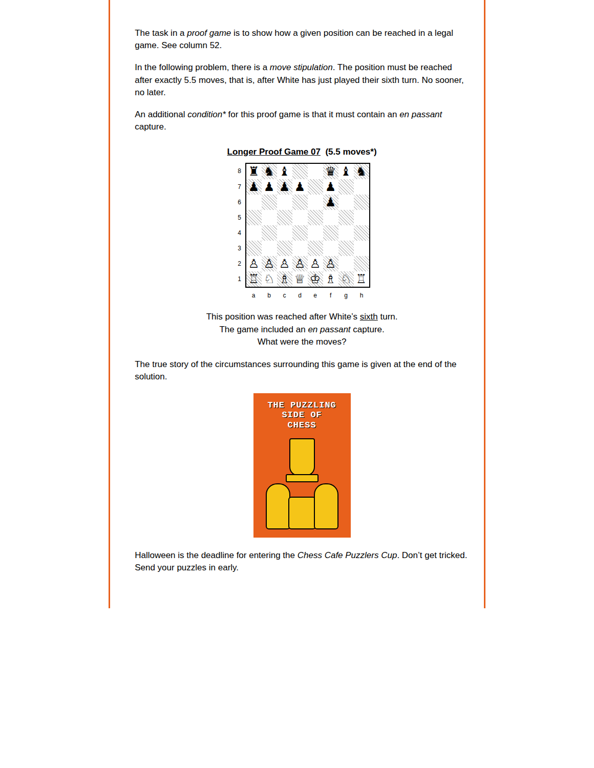The task in a proof game is to show how a given position can be reached in a legal game. See column 52.
In the following problem, there is a move stipulation. The position must be reached after exactly 5.5 moves, that is, after White has just played their sixth turn. No sooner, no later.
An additional condition* for this proof game is that it must contain an en passant capture.
Longer Proof Game 07 (5.5 moves*)
| 8 | ♜ | ♞ | ♝ | | | ♛ | ♝ | ♞ |
| 7 | ♟ | ♟ | ♟ | ♟ | | ♟ | | |
| 6 | | | | | | ♟ | | |
| 5 | | | | | | | | |
| 4 | | | | | | | | |
| 3 | | | | | | | | |
| 2 | ♙ | ♙ | ♙ | ♙ | ♙ | ♙ | | |
| 1 | ♖ | ♘ | ♗ | ♕ | ♔ | ♗ | ♘ | ♖ |
| | a | b | c | d | e | f | g | h |
This position was reached after White’s sixth turn.
The game included an en passant capture.
What were the moves?
The true story of the circumstances surrounding this game is given at the end of the solution.
THE PUZZLING
SIDE OF
CHESS
Halloween is the deadline for entering the Chess Cafe Puzzlers Cup. Don’t get tricked. Send your puzzles in early.